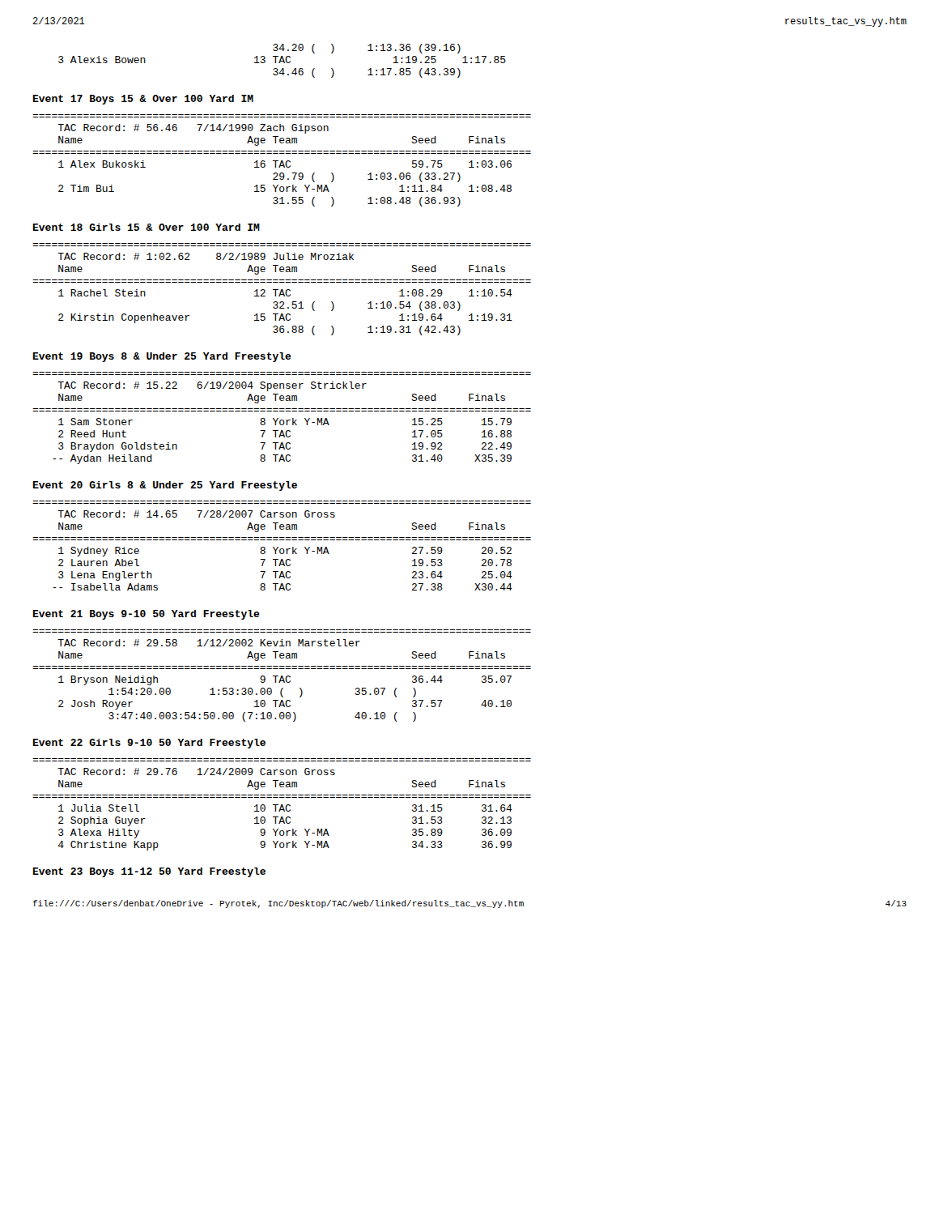2/13/2021 results_tac_vs_yy.htm
                                      34.20 (  )     1:13.36 (39.16)
    3 Alexis Bowen                 13 TAC                1:19.25    1:17.85
                                      34.46 (  )     1:17.85 (43.39)
Event 17 Boys 15 & Over 100 Yard IM
===============================================================================
    TAC Record: # 56.46   7/14/1990 Zach Gipson
    Name                          Age Team                  Seed     Finals
===============================================================================
    1 Alex Bukoski                 16 TAC                   59.75    1:03.06
                                      29.79 (  )     1:03.06 (33.27)
    2 Tim Bui                      15 York Y-MA           1:11.84    1:08.48
                                      31.55 (  )     1:08.48 (36.93)
Event 18 Girls 15 & Over 100 Yard IM
===============================================================================
    TAC Record: # 1:02.62    8/2/1989 Julie Mroziak
    Name                          Age Team                  Seed     Finals
===============================================================================
    1 Rachel Stein                 12 TAC                 1:08.29    1:10.54
                                      32.51 (  )     1:10.54 (38.03)
    2 Kirstin Copenheaver          15 TAC                 1:19.64    1:19.31
                                      36.88 (  )     1:19.31 (42.43)
Event 19 Boys 8 & Under 25 Yard Freestyle
===============================================================================
    TAC Record: # 15.22   6/19/2004 Spenser Strickler
    Name                          Age Team                  Seed     Finals
===============================================================================
    1 Sam Stoner                    8 York Y-MA             15.25      15.79
    2 Reed Hunt                     7 TAC                   17.05      16.88
    3 Braydon Goldstein             7 TAC                   19.92      22.49
   -- Aydan Heiland                 8 TAC                   31.40     X35.39
Event 20 Girls 8 & Under 25 Yard Freestyle
===============================================================================
    TAC Record: # 14.65   7/28/2007 Carson Gross
    Name                          Age Team                  Seed     Finals
===============================================================================
    1 Sydney Rice                   8 York Y-MA             27.59      20.52
    2 Lauren Abel                   7 TAC                   19.53      20.78
    3 Lena Englerth                 7 TAC                   23.64      25.04
   -- Isabella Adams                8 TAC                   27.38     X30.44
Event 21 Boys 9-10 50 Yard Freestyle
===============================================================================
    TAC Record: # 29.58   1/12/2002 Kevin Marsteller
    Name                          Age Team                  Seed     Finals
===============================================================================
    1 Bryson Neidigh                9 TAC                   36.44      35.07
            1:54:20.00      1:53:30.00 (  )        35.07 (  )
    2 Josh Royer                   10 TAC                   37.57      40.10
            3:47:40.003:54:50.00 (7:10.00)         40.10 (  )
Event 22 Girls 9-10 50 Yard Freestyle
===============================================================================
    TAC Record: # 29.76   1/24/2009 Carson Gross
    Name                          Age Team                  Seed     Finals
===============================================================================
    1 Julia Stell                  10 TAC                   31.15      31.64
    2 Sophia Guyer                 10 TAC                   31.53      32.13
    3 Alexa Hilty                   9 York Y-MA             35.89      36.09
    4 Christine Kapp                9 York Y-MA             34.33      36.99
Event 23 Boys 11-12 50 Yard Freestyle
file:///C:/Users/denbat/OneDrive - Pyrotek, Inc/Desktop/TAC/web/linked/results_tac_vs_yy.htm 4/13